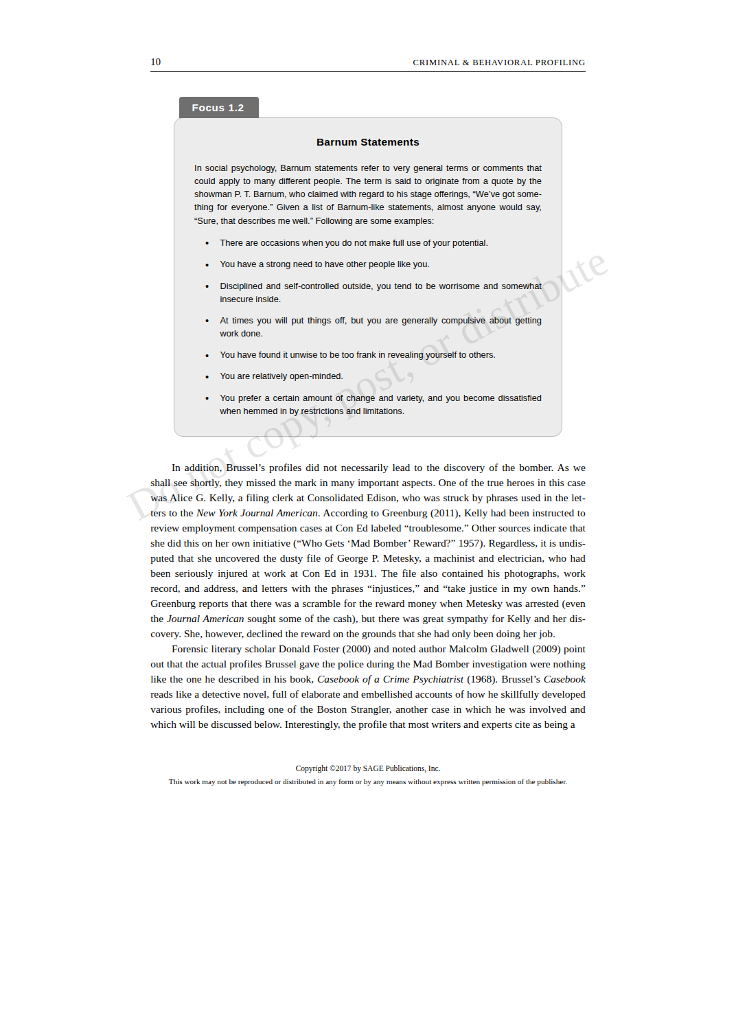10 Criminal & Behavioral Profiling
Focus 1.2
Barnum Statements
In social psychology, Barnum statements refer to very general terms or comments that could apply to many different people. The term is said to originate from a quote by the showman P. T. Barnum, who claimed with regard to his stage offerings, “We’ve got something for everyone.” Given a list of Barnum-like statements, almost anyone would say, “Sure, that describes me well.” Following are some examples:
There are occasions when you do not make full use of your potential.
You have a strong need to have other people like you.
Disciplined and self-controlled outside, you tend to be worrisome and somewhat insecure inside.
At times you will put things off, but you are generally compulsive about getting work done.
You have found it unwise to be too frank in revealing yourself to others.
You are relatively open-minded.
You prefer a certain amount of change and variety, and you become dissatisfied when hemmed in by restrictions and limitations.
In addition, Brussel’s profiles did not necessarily lead to the discovery of the bomber. As we shall see shortly, they missed the mark in many important aspects. One of the true heroes in this case was Alice G. Kelly, a filing clerk at Consolidated Edison, who was struck by phrases used in the letters to the New York Journal American. According to Greenburg (2011), Kelly had been instructed to review employment compensation cases at Con Ed labeled “troublesome.” Other sources indicate that she did this on her own initiative (“Who Gets ‘Mad Bomber’ Reward?” 1957). Regardless, it is undisputed that she uncovered the dusty file of George P. Metesky, a machinist and electrician, who had been seriously injured at work at Con Ed in 1931. The file also contained his photographs, work record, and address, and letters with the phrases “injustices,” and “take justice in my own hands.” Greenburg reports that there was a scramble for the reward money when Metesky was arrested (even the Journal American sought some of the cash), but there was great sympathy for Kelly and her discovery. She, however, declined the reward on the grounds that she had only been doing her job.
Forensic literary scholar Donald Foster (2000) and noted author Malcolm Gladwell (2009) point out that the actual profiles Brussel gave the police during the Mad Bomber investigation were nothing like the one he described in his book, Casebook of a Crime Psychiatrist (1968). Brussel’s Casebook reads like a detective novel, full of elaborate and embellished accounts of how he skillfully developed various profiles, including one of the Boston Strangler, another case in which he was involved and which will be discussed below. Interestingly, the profile that most writers and experts cite as being a
Copyright ©2017 by SAGE Publications, Inc.
This work may not be reproduced or distributed in any form or by any means without express written permission of the publisher.
Do not copy, post, or distribute